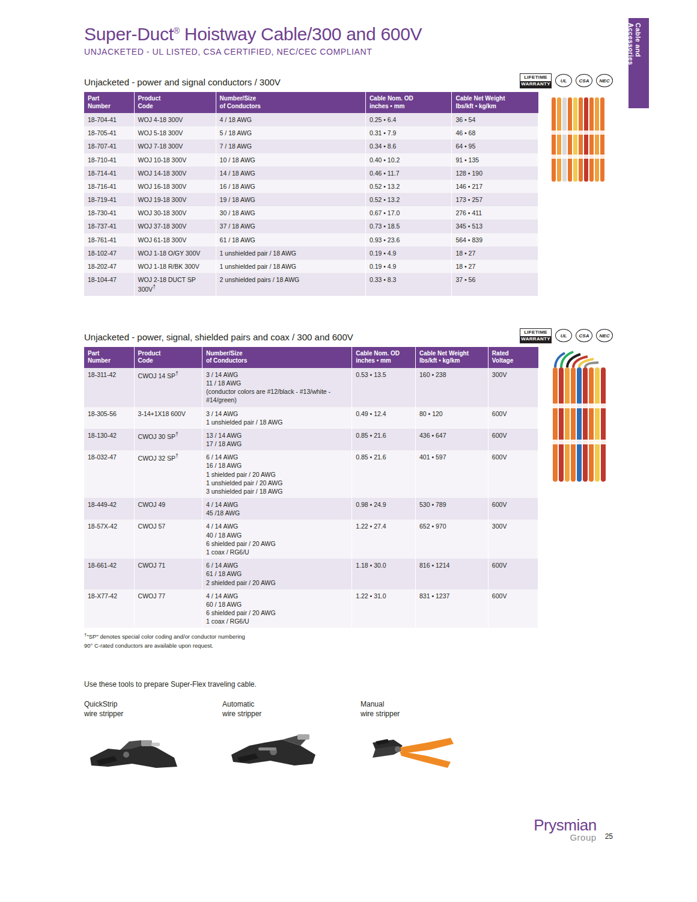Cable and
Accessories
Super-Duct® Hoistway Cable/300 and 600V
UNJACKETED - UL LISTED, CSA CERTIFIED, NEC/CEC COMPLIANT
LIFETIME WARRANTY
UL
CSA
NEC
Unjacketed - power and signal conductors / 300V
| Part Number | Product Code | Number/Size of Conductors | Cable Nom. OD inches • mm | Cable Net Weight lbs/kft • kg/km |
| --- | --- | --- | --- | --- |
| 18-704-41 | WOJ 4-18 300V | 4 / 18 AWG | 0.25 • 6.4 | 36 • 54 |
| 18-705-41 | WOJ 5-18 300V | 5 / 18 AWG | 0.31 • 7.9 | 46 • 68 |
| 18-707-41 | WOJ 7-18 300V | 7 / 18 AWG | 0.34 • 8.6 | 64 • 95 |
| 18-710-41 | WOJ 10-18 300V | 10 / 18 AWG | 0.40 • 10.2 | 91 • 135 |
| 18-714-41 | WOJ 14-18 300V | 14 / 18 AWG | 0.46 • 11.7 | 128 • 190 |
| 18-716-41 | WOJ 16-18 300V | 16 / 18 AWG | 0.52 • 13.2 | 146 • 217 |
| 18-719-41 | WOJ 19-18 300V | 19 / 18 AWG | 0.52 • 13.2 | 173 • 257 |
| 18-730-41 | WOJ 30-18 300V | 30 / 18 AWG | 0.67 • 17.0 | 276 • 411 |
| 18-737-41 | WOJ 37-18 300V | 37 / 18 AWG | 0.73 • 18.5 | 345 • 513 |
| 18-761-41 | WOJ 61-18 300V | 61 / 18 AWG | 0.93 • 23.6 | 564 • 839 |
| 18-102-47 | WOJ 1-18 O/GY 300V | 1 unshielded pair / 18 AWG | 0.19 • 4.9 | 18 • 27 |
| 18-202-47 | WOJ 1-18 R/BK 300V | 1 unshielded pair / 18 AWG | 0.19 • 4.9 | 18 • 27 |
| 18-104-47 | WOJ 2-18 DUCT SP 300V † | 2 unshielded pairs / 18 AWG | 0.33 • 8.3 | 37 • 56 |
LIFETIME WARRANTY
UL
CSA
NEC
Unjacketed - power, signal, shielded pairs and coax / 300 and 600V
| Part Number | Product Code | Number/Size of Conductors | Cable Nom. OD inches • mm | Cable Net Weight lbs/kft • kg/km | Rated Voltage |
| --- | --- | --- | --- | --- | --- |
| 18-311-42 | CWOJ 14 SP † | 3 / 14 AWG 11 / 18 AWG (conductor colors are #12/black - #13/white - #14/green) | 0.53 • 13.5 | 160 • 238 | 300V |
| 18-305-56 | 3-14+1X18 600V | 3 / 14 AWG 1 unshielded pair / 18 AWG | 0.49 • 12.4 | 80 • 120 | 600V |
| 18-130-42 | CWOJ 30 SP † | 13 / 14 AWG 17 / 18 AWG | 0.85 • 21.6 | 436 • 647 | 600V |
| 18-032-47 | CWOJ 32 SP † | 6 / 14 AWG 16 / 18 AWG 1 shielded pair / 20 AWG 1 unshielded pair / 20 AWG 3 unshielded pair / 18 AWG | 0.85 • 21.6 | 401 • 597 | 600V |
| 18-449-42 | CWOJ 49 | 4 / 14 AWG 45 /18 AWG | 0.98 • 24.9 | 530 • 789 | 600V |
| 18-57X-42 | CWOJ 57 | 4 / 14 AWG 40 / 18 AWG 6 shielded pair / 20 AWG 1 coax / RG6/U | 1.22 • 27.4 | 652 • 970 | 300V |
| 18-661-42 | CWOJ 71 | 6 / 14 AWG 61 / 18 AWG 2 shielded pair / 20 AWG | 1.18 • 30.0 | 816 • 1214 | 600V |
| 18-X77-42 | CWOJ 77 | 4 / 14 AWG 60 / 18 AWG 6 shielded pair / 20 AWG 1 coax / RG6/U | 1.22 • 31.0 | 831 • 1237 | 600V |
†"SP" denotes special color coding and/or conductor numbering
90° C-rated conductors are available upon request.
Use these tools to prepare Super-Flex traveling cable.
QuickStrip
wire stripper
Automatic
wire stripper
Manual
wire stripper
Prysmian
Group
25